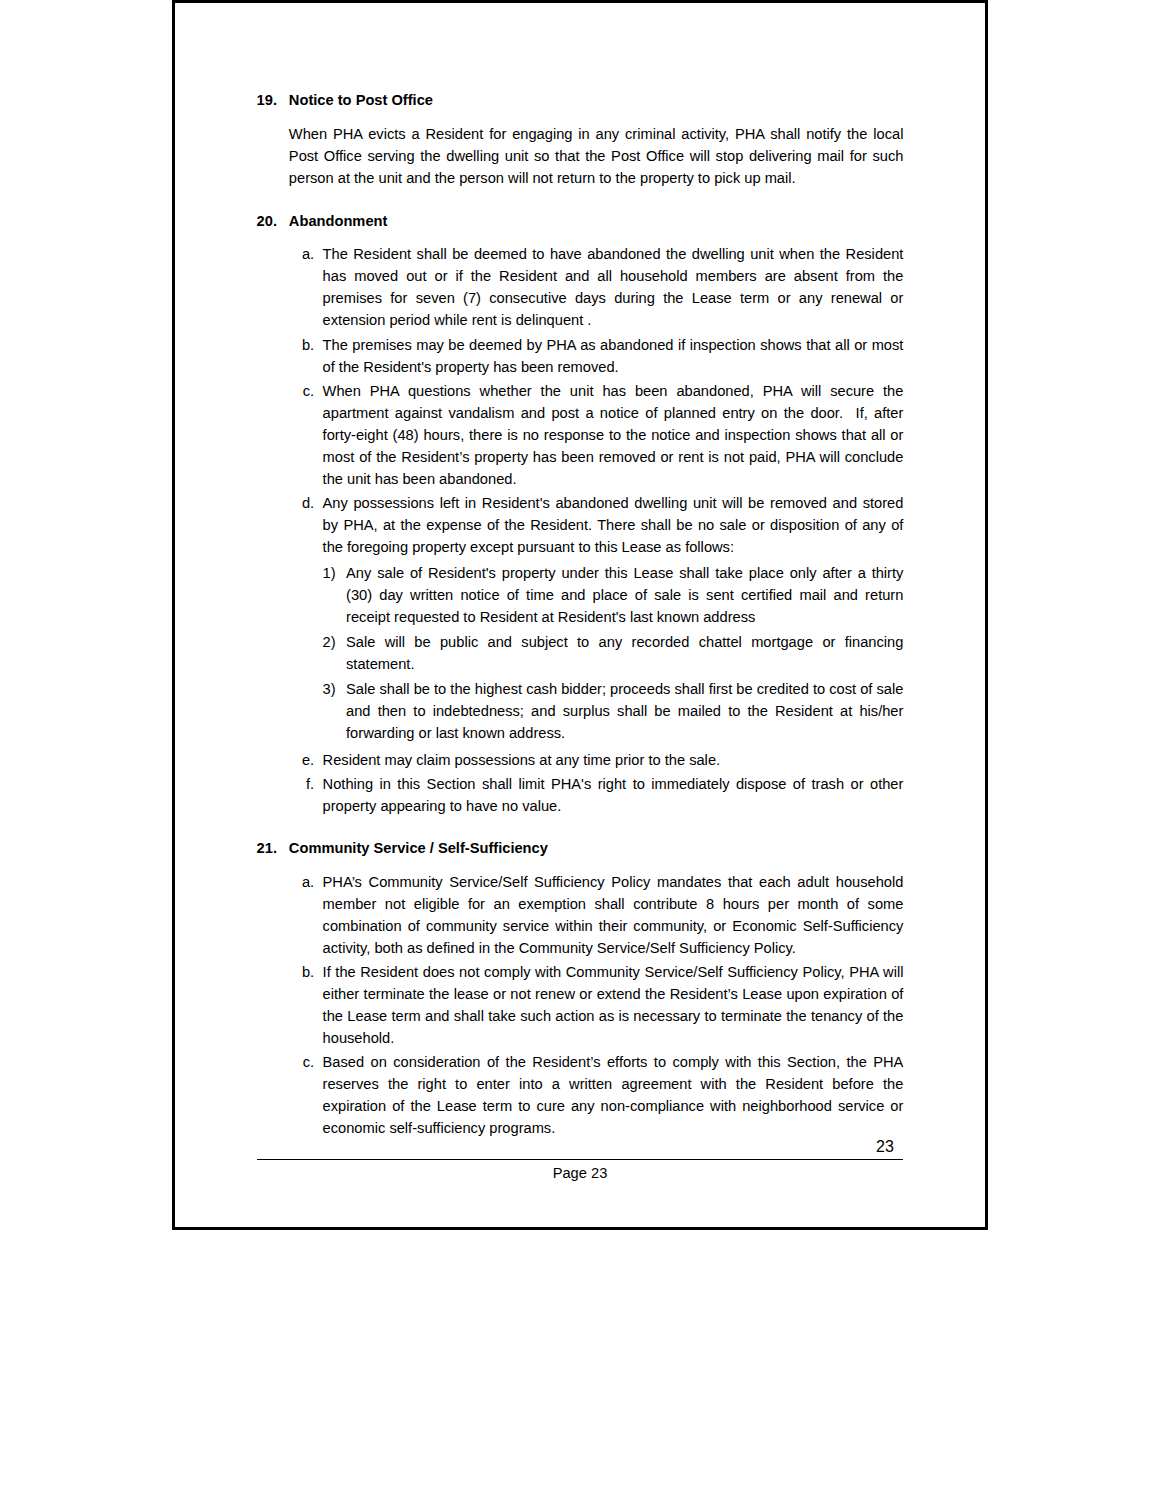19. Notice to Post Office
When PHA evicts a Resident for engaging in any criminal activity, PHA shall notify the local Post Office serving the dwelling unit so that the Post Office will stop delivering mail for such person at the unit and the person will not return to the property to pick up mail.
20. Abandonment
The Resident shall be deemed to have abandoned the dwelling unit when the Resident has moved out or if the Resident and all household members are absent from the premises for seven (7) consecutive days during the Lease term or any renewal or extension period while rent is delinquent .
The premises may be deemed by PHA as abandoned if inspection shows that all or most of the Resident's property has been removed.
When PHA questions whether the unit has been abandoned, PHA will secure the apartment against vandalism and post a notice of planned entry on the door. If, after forty-eight (48) hours, there is no response to the notice and inspection shows that all or most of the Resident’s property has been removed or rent is not paid, PHA will conclude the unit has been abandoned.
Any possessions left in Resident's abandoned dwelling unit will be removed and stored by PHA, at the expense of the Resident. There shall be no sale or disposition of any of the foregoing property except pursuant to this Lease as follows:
1) Any sale of Resident's property under this Lease shall take place only after a thirty (30) day written notice of time and place of sale is sent certified mail and return receipt requested to Resident at Resident's last known address
2) Sale will be public and subject to any recorded chattel mortgage or financing statement.
3) Sale shall be to the highest cash bidder; proceeds shall first be credited to cost of sale and then to indebtedness; and surplus shall be mailed to the Resident at his/her forwarding or last known address.
Resident may claim possessions at any time prior to the sale.
Nothing in this Section shall limit PHA's right to immediately dispose of trash or other property appearing to have no value.
21. Community Service / Self-Sufficiency
PHA’s Community Service/Self Sufficiency Policy mandates that each adult household member not eligible for an exemption shall contribute 8 hours per month of some combination of community service within their community, or Economic Self-Sufficiency activity, both as defined in the Community Service/Self Sufficiency Policy.
If the Resident does not comply with Community Service/Self Sufficiency Policy, PHA will either terminate the lease or not renew or extend the Resident’s Lease upon expiration of the Lease term and shall take such action as is necessary to terminate the tenancy of the household.
Based on consideration of the Resident’s efforts to comply with this Section, the PHA reserves the right to enter into a written agreement with the Resident before the expiration of the Lease term to cure any non-compliance with neighborhood service or economic self-sufficiency programs.
23
Page 23